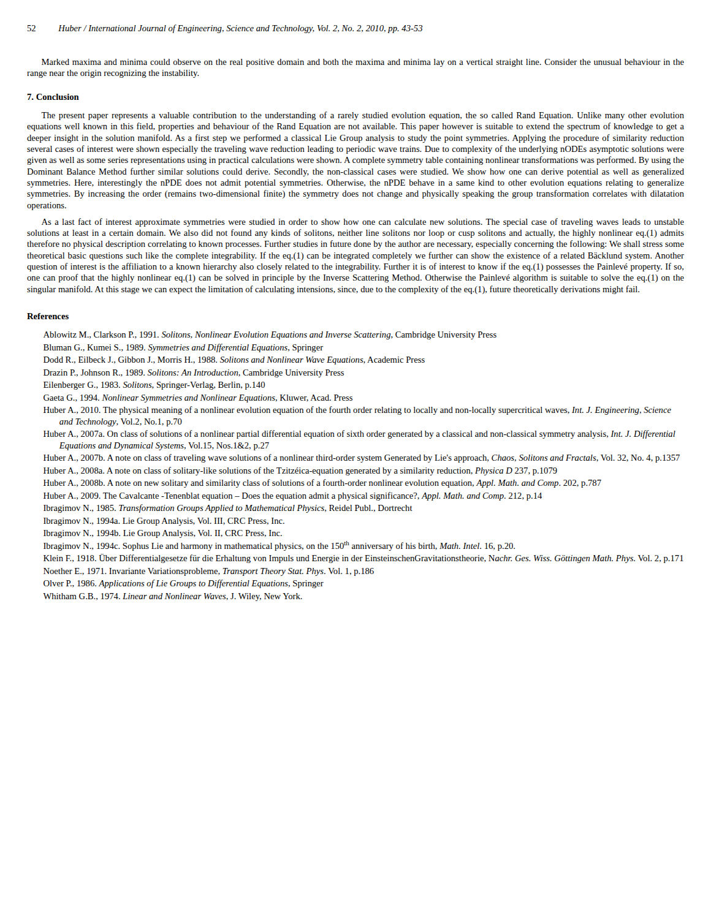52 Huber / International Journal of Engineering, Science and Technology, Vol. 2, No. 2, 2010, pp. 43-53
Marked maxima and minima could observe on the real positive domain and both the maxima and minima lay on a vertical straight line. Consider the unusual behaviour in the range near the origin recognizing the instability.
7. Conclusion
The present paper represents a valuable contribution to the understanding of a rarely studied evolution equation, the so called Rand Equation. Unlike many other evolution equations well known in this field, properties and behaviour of the Rand Equation are not available. This paper however is suitable to extend the spectrum of knowledge to get a deeper insight in the solution manifold. As a first step we performed a classical Lie Group analysis to study the point symmetries. Applying the procedure of similarity reduction several cases of interest were shown especially the traveling wave reduction leading to periodic wave trains. Due to complexity of the underlying nODEs asymptotic solutions were given as well as some series representations using in practical calculations were shown. A complete symmetry table containing nonlinear transformations was performed. By using the Dominant Balance Method further similar solutions could derive. Secondly, the non-classical cases were studied. We show how one can derive potential as well as generalized symmetries. Here, interestingly the nPDE does not admit potential symmetries. Otherwise, the nPDE behave in a same kind to other evolution equations relating to generalize symmetries. By increasing the order (remains two-dimensional finite) the symmetry does not change and physically speaking the group transformation correlates with dilatation operations.
As a last fact of interest approximate symmetries were studied in order to show how one can calculate new solutions. The special case of traveling waves leads to unstable solutions at least in a certain domain. We also did not found any kinds of solitons, neither line solitons nor loop or cusp solitons and actually, the highly nonlinear eq.(1) admits therefore no physical description correlating to known processes. Further studies in future done by the author are necessary, especially concerning the following: We shall stress some theoretical basic questions such like the complete integrability. If the eq.(1) can be integrated completely we further can show the existence of a related Bäcklund system. Another question of interest is the affiliation to a known hierarchy also closely related to the integrability. Further it is of interest to know if the eq.(1) possesses the Painlevé property. If so, one can proof that the highly nonlinear eq.(1) can be solved in principle by the Inverse Scattering Method. Otherwise the Painlevé algorithm is suitable to solve the eq.(1) on the singular manifold. At this stage we can expect the limitation of calculating intensions, since, due to the complexity of the eq.(1), future theoretically derivations might fail.
References
Ablowitz M., Clarkson P., 1991. Solitons, Nonlinear Evolution Equations and Inverse Scattering, Cambridge University Press
Bluman G., Kumei S., 1989. Symmetries and Differential Equations, Springer
Dodd R., Eilbeck J., Gibbon J., Morris H., 1988. Solitons and Nonlinear Wave Equations, Academic Press
Drazin P., Johnson R., 1989. Solitons: An Introduction, Cambridge University Press
Eilenberger G., 1983. Solitons, Springer-Verlag, Berlin, p.140
Gaeta G., 1994. Nonlinear Symmetries and Nonlinear Equations, Kluwer, Acad. Press
Huber A., 2010. The physical meaning of a nonlinear evolution equation of the fourth order relating to locally and non-locally supercritical waves, Int. J. Engineering, Science and Technology, Vol.2, No.1, p.70
Huber A., 2007a. On class of solutions of a nonlinear partial differential equation of sixth order generated by a classical and non-classical symmetry analysis, Int. J. Differential Equations and Dynamical Systems, Vol.15, Nos.1&2, p.27
Huber A., 2007b. A note on class of traveling wave solutions of a nonlinear third-order system Generated by Lie's approach, Chaos, Solitons and Fractals, Vol. 32, No. 4, p.1357
Huber A., 2008a. A note on class of solitary-like solutions of the Tzitzéica-equation generated by a similarity reduction, Physica D 237, p.1079
Huber A., 2008b. A note on new solitary and similarity class of solutions of a fourth-order nonlinear evolution equation, Appl. Math. and Comp. 202, p.787
Huber A., 2009. The Cavalcante -Tenenblat equation – Does the equation admit a physical significance?, Appl. Math. and Comp. 212, p.14
Ibragimov N., 1985. Transformation Groups Applied to Mathematical Physics, Reidel Publ., Dortrecht
Ibragimov N., 1994a. Lie Group Analysis, Vol. III, CRC Press, Inc.
Ibragimov N., 1994b. Lie Group Analysis, Vol. II, CRC Press, Inc.
Ibragimov N., 1994c. Sophus Lie and harmony in mathematical physics, on the 150th anniversary of his birth, Math. Intel. 16, p.20.
Klein F., 1918. Über Differentialgesetze für die Erhaltung von Impuls und Energie in der EinsteinschenGravitationstheorie, Nachr. Ges. Wiss. Göttingen Math. Phys. Vol. 2, p.171
Noether E., 1971. Invariante Variationsprobleme, Transport Theory Stat. Phys. Vol. 1, p.186
Olver P., 1986. Applications of Lie Groups to Differential Equations, Springer
Whitham G.B., 1974. Linear and Nonlinear Waves, J. Wiley, New York.